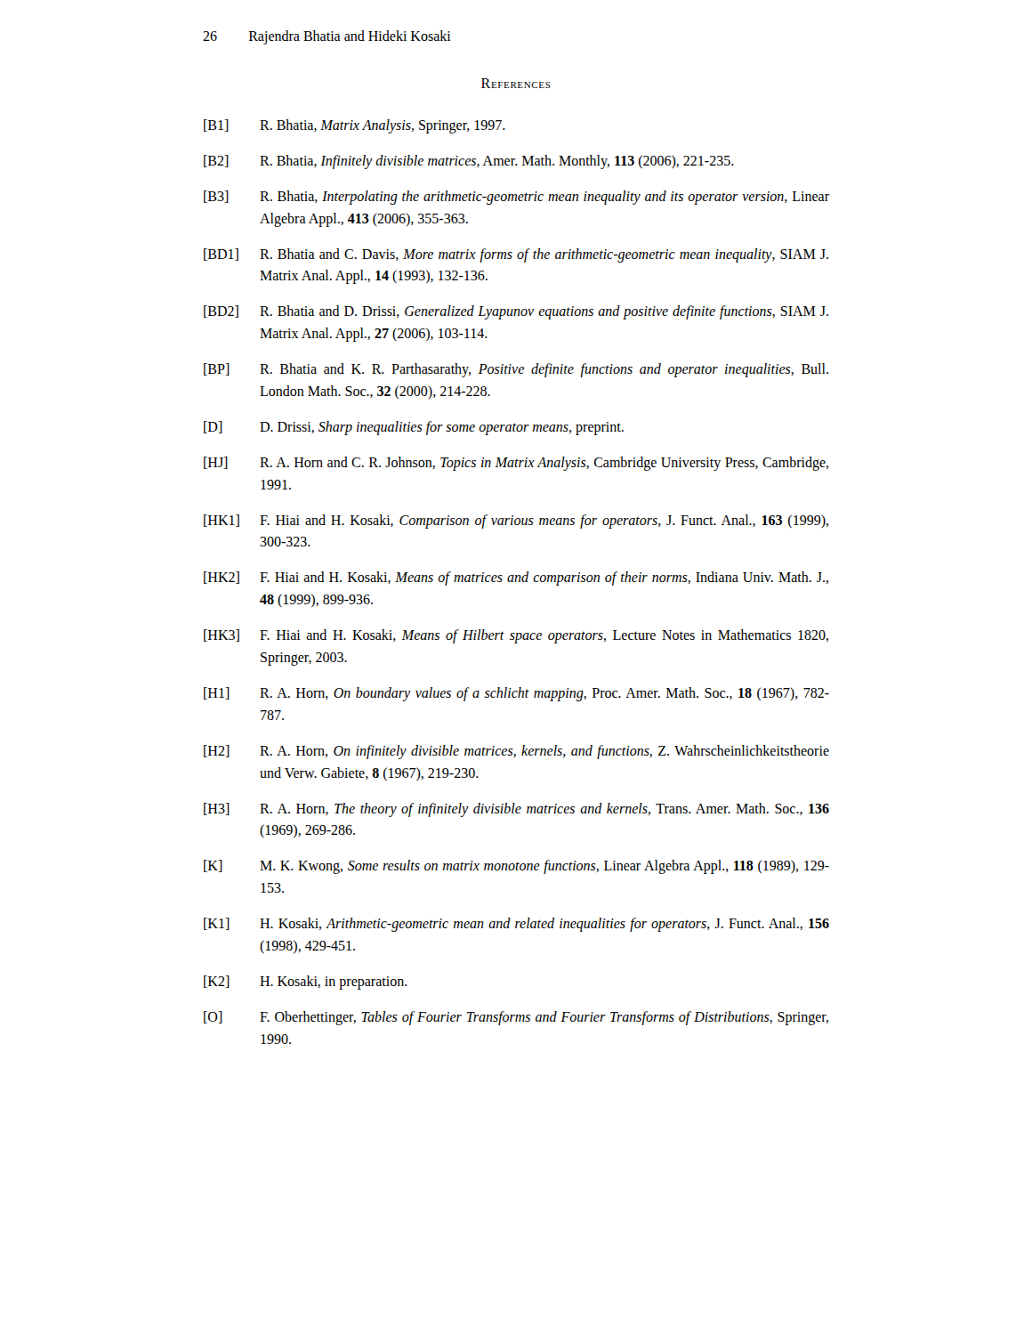26 Rajendra Bhatia and Hideki Kosaki
References
[B1] R. Bhatia, Matrix Analysis, Springer, 1997.
[B2] R. Bhatia, Infinitely divisible matrices, Amer. Math. Monthly, 113 (2006), 221-235.
[B3] R. Bhatia, Interpolating the arithmetic-geometric mean inequality and its operator version, Linear Algebra Appl., 413 (2006), 355-363.
[BD1] R. Bhatia and C. Davis, More matrix forms of the arithmetic-geometric mean inequality, SIAM J. Matrix Anal. Appl., 14 (1993), 132-136.
[BD2] R. Bhatia and D. Drissi, Generalized Lyapunov equations and positive definite functions, SIAM J. Matrix Anal. Appl., 27 (2006), 103-114.
[BP] R. Bhatia and K. R. Parthasarathy, Positive definite functions and operator inequalities, Bull. London Math. Soc., 32 (2000), 214-228.
[D] D. Drissi, Sharp inequalities for some operator means, preprint.
[HJ] R. A. Horn and C. R. Johnson, Topics in Matrix Analysis, Cambridge University Press, Cambridge, 1991.
[HK1] F. Hiai and H. Kosaki, Comparison of various means for operators, J. Funct. Anal., 163 (1999), 300-323.
[HK2] F. Hiai and H. Kosaki, Means of matrices and comparison of their norms, Indiana Univ. Math. J., 48 (1999), 899-936.
[HK3] F. Hiai and H. Kosaki, Means of Hilbert space operators, Lecture Notes in Mathematics 1820, Springer, 2003.
[H1] R. A. Horn, On boundary values of a schlicht mapping, Proc. Amer. Math. Soc., 18 (1967), 782-787.
[H2] R. A. Horn, On infinitely divisible matrices, kernels, and functions, Z. Wahrscheinlichkeitstheorie und Verw. Gabiete, 8 (1967), 219-230.
[H3] R. A. Horn, The theory of infinitely divisible matrices and kernels, Trans. Amer. Math. Soc., 136 (1969), 269-286.
[K] M. K. Kwong, Some results on matrix monotone functions, Linear Algebra Appl., 118 (1989), 129-153.
[K1] H. Kosaki, Arithmetic-geometric mean and related inequalities for operators, J. Funct. Anal., 156 (1998), 429-451.
[K2] H. Kosaki, in preparation.
[O] F. Oberhettinger, Tables of Fourier Transforms and Fourier Transforms of Distributions, Springer, 1990.